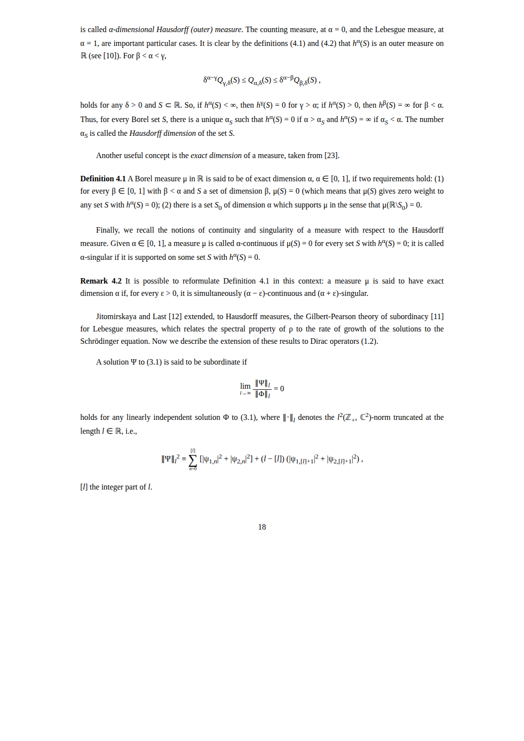is called α-dimensional Hausdorff (outer) measure. The counting measure, at α = 0, and the Lebesgue measure, at α = 1, are important particular cases. It is clear by the definitions (4.1) and (4.2) that hα(S) is an outer measure on ℝ (see [10]). For β < α < γ,
δα−γQγ,δ(S) ≤ Qα,δ(S) ≤ δα−βQβ,δ(S) ,
holds for any δ > 0 and S ⊂ ℝ. So, if hα(S) < ∞, then hγ(S) = 0 for γ > α; if hα(S) > 0, then hβ(S) = ∞ for β < α. Thus, for every Borel set S, there is a unique αS such that hα(S) = 0 if α > αS and hα(S) = ∞ if αS < α. The number αS is called the Hausdorff dimension of the set S.
Another useful concept is the exact dimension of a measure, taken from [23].
Definition 4.1 A Borel measure μ in ℝ is said to be of exact dimension α, α ∈ [0, 1], if two requirements hold: (1) for every β ∈ [0, 1] with β < α and S a set of dimension β, μ(S) = 0 (which means that μ(S) gives zero weight to any set S with hα(S) = 0); (2) there is a set S0 of dimension α which supports μ in the sense that μ(ℝ\S0) = 0.
Finally, we recall the notions of continuity and singularity of a measure with respect to the Hausdorff measure. Given α ∈ [0, 1], a measure μ is called α-continuous if μ(S) = 0 for every set S with hα(S) = 0; it is called α-singular if it is supported on some set S with hα(S) = 0.
Remark 4.2 It is possible to reformulate Definition 4.1 in this context: a measure μ is said to have exact dimension α if, for every ε > 0, it is simultaneously (α − ε)-continuous and (α + ε)-singular.
Jitomirskaya and Last [12] extended, to Hausdorff measures, the Gilbert-Pearson theory of subordinacy [11] for Lebesgue measures, which relates the spectral property of ρ to the rate of growth of the solutions to the Schrödinger equation. Now we describe the extension of these results to Dirac operators (1.2).
A solution Ψ to (3.1) is said to be subordinate if
lim l→∞ ∥Ψ∥l∥Φ∥l = 0
holds for any linearly independent solution Φ to (3.1), where ∥·∥l denotes the l2(ℤ+, ℂ2)-norm truncated at the length l ∈ ℝ, i.e.,
∥Ψ∥l2 ≡ [l]∑n=0 [|ψ1,n|2 + |ψ2,n|2] + (l − [l]) (|ψ1,[l]+1|2 + |ψ2,[l]+1|2) ,
[l] the integer part of l.
18